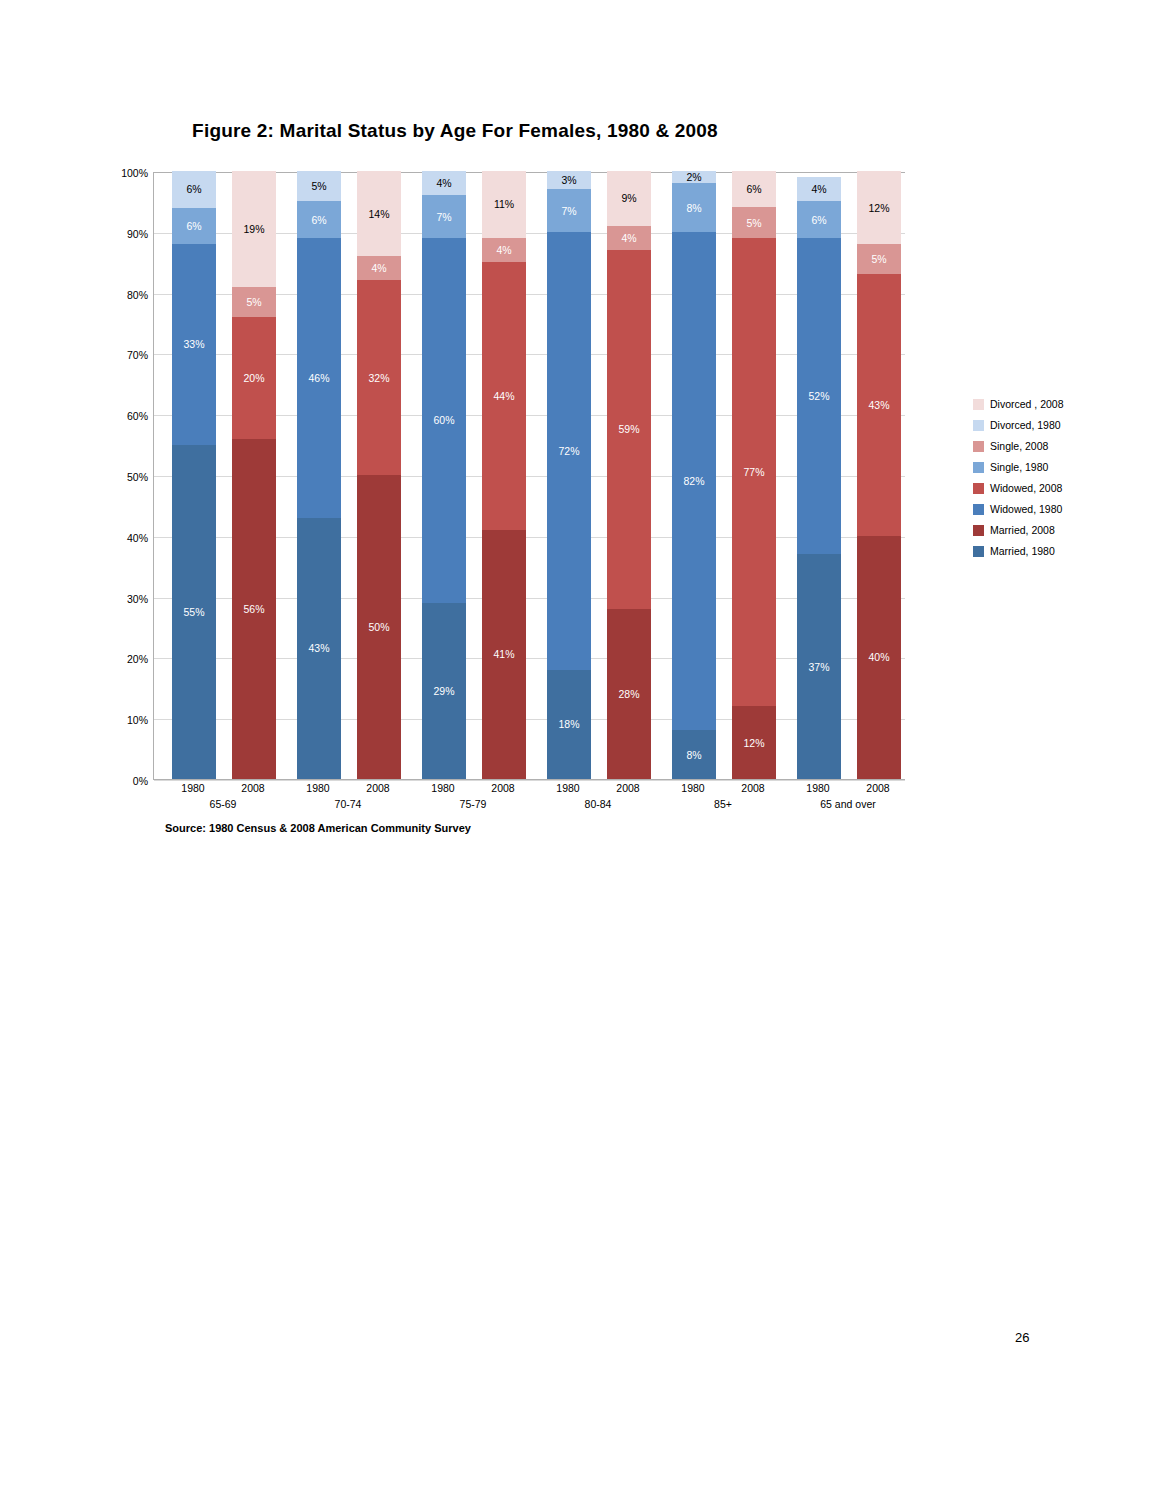Figure 2: Marital Status by Age For Females, 1980 & 2008
100%
90%
80%
70%
60%
50%
40%
30%
20%
10%
0%
55%
33%
6%
6%
56%
20%
5%
19%
43%
46%
6%
5%
50%
32%
4%
14%
29%
60%
7%
4%
41%
44%
4%
11%
18%
72%
7%
3%
28%
59%
4%
9%
8%
82%
8%
2%
12%
77%
5%
6%
37%
52%
6%
4%
40%
43%
5%
12%
1980
2008
65-69
1980
2008
70-74
1980
2008
75-79
1980
2008
80-84
1980
2008
85+
1980
2008
65 and over
Source: 1980 Census & 2008 American Community Survey
Divorced , 2008
Divorced, 1980
Single, 2008
Single, 1980
Widowed, 2008
Widowed, 1980
Married, 2008
Married, 1980
26